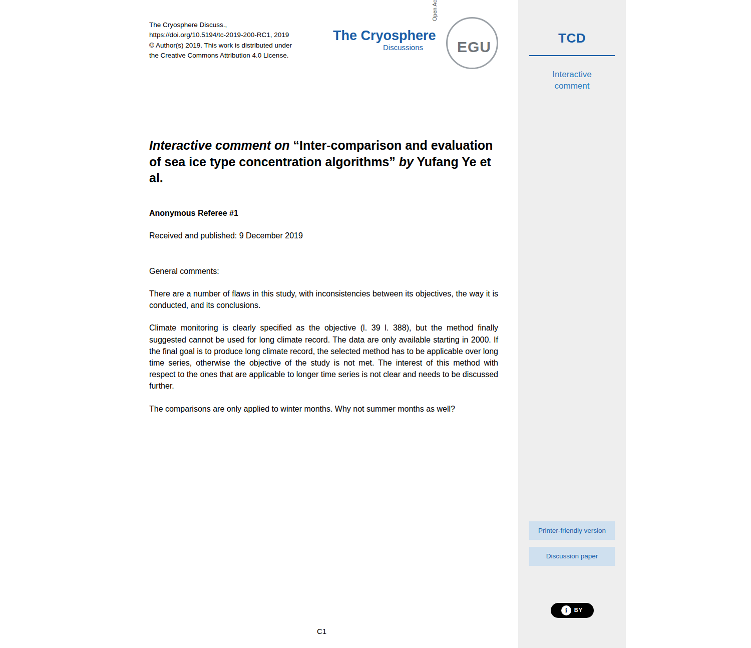TCD
Interactive
comment
Printer-friendly version Discussion paper
i BY
The Cryosphere Discuss.,
https://doi.org/10.5194/tc-2019-200-RC1, 2019
© Author(s) 2019. This work is distributed under
the Creative Commons Attribution 4.0 License.
Open Access The Cryosphere Discussions EGU
Interactive comment on “Inter-comparison and evaluation of sea ice type concentration algorithms” by Yufang Ye et al.
Anonymous Referee #1
Received and published: 9 December 2019
General comments:
There are a number of flaws in this study, with inconsistencies between its objectives, the way it is conducted, and its conclusions.
Climate monitoring is clearly specified as the objective (l. 39 l. 388), but the method finally suggested cannot be used for long climate record. The data are only available starting in 2000. If the final goal is to produce long climate record, the selected method has to be applicable over long time series, otherwise the objective of the study is not met. The interest of this method with respect to the ones that are applicable to longer time series is not clear and needs to be discussed further.
The comparisons are only applied to winter months. Why not summer months as well?
C1